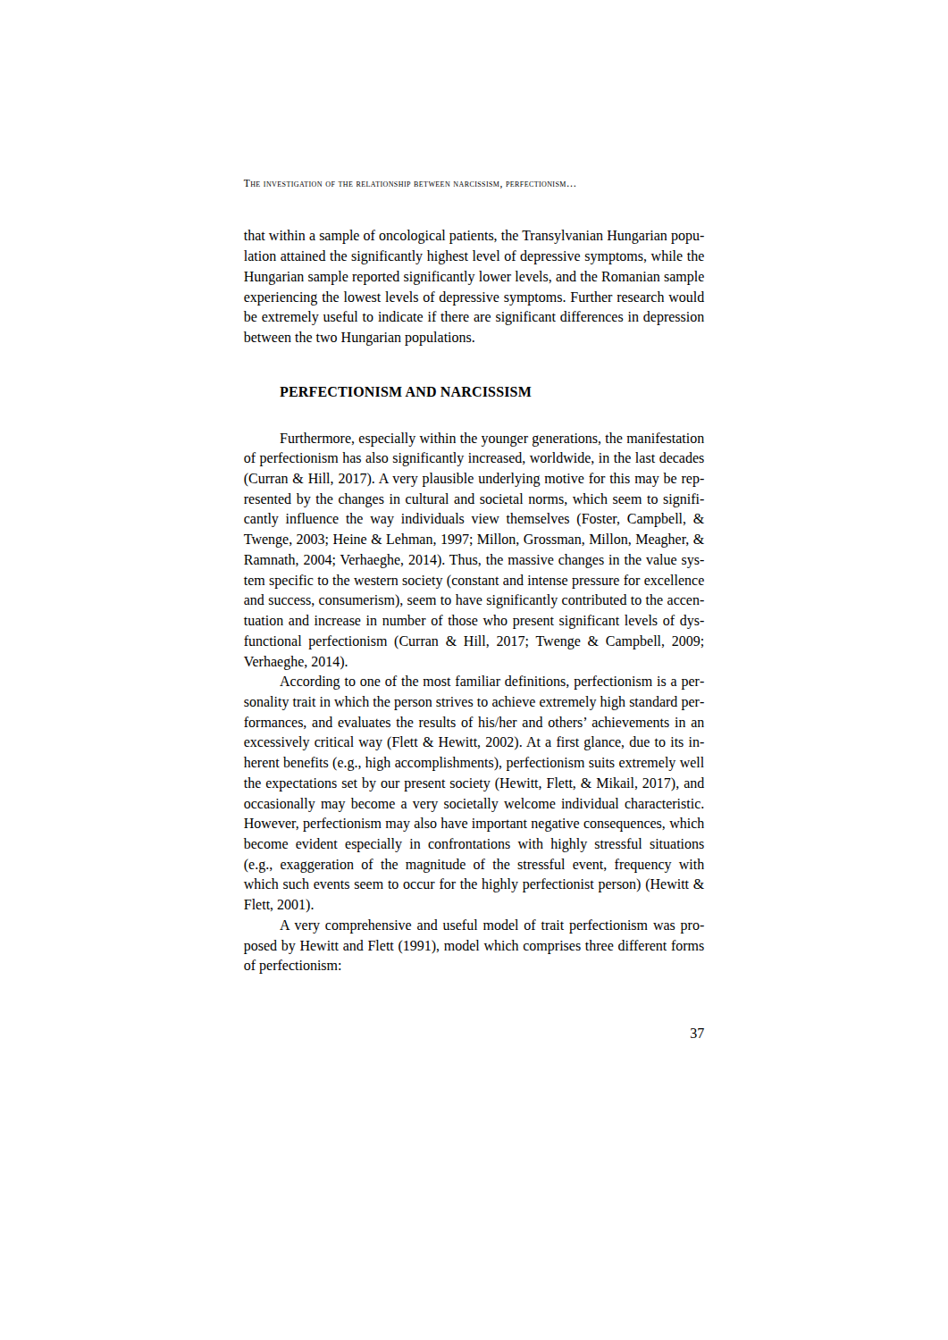The investigation of the relationship between narcissism, perfectionism…
that within a sample of oncological patients, the Transylvanian Hungarian population attained the significantly highest level of depressive symptoms, while the Hungarian sample reported significantly lower levels, and the Romanian sample experiencing the lowest levels of depressive symptoms. Further research would be extremely useful to indicate if there are significant differences in depression between the two Hungarian populations.
PERFECTIONISM AND NARCISSISM
Furthermore, especially within the younger generations, the manifestation of perfectionism has also significantly increased, worldwide, in the last decades (Curran & Hill, 2017). A very plausible underlying motive for this may be represented by the changes in cultural and societal norms, which seem to significantly influence the way individuals view themselves (Foster, Campbell, & Twenge, 2003; Heine & Lehman, 1997; Millon, Grossman, Millon, Meagher, & Ramnath, 2004; Verhaeghe, 2014). Thus, the massive changes in the value system specific to the western society (constant and intense pressure for excellence and success, consumerism), seem to have significantly contributed to the accentuation and increase in number of those who present significant levels of dysfunctional perfectionism (Curran & Hill, 2017; Twenge & Campbell, 2009; Verhaeghe, 2014).
According to one of the most familiar definitions, perfectionism is a personality trait in which the person strives to achieve extremely high standard performances, and evaluates the results of his/her and others’ achievements in an excessively critical way (Flett & Hewitt, 2002). At a first glance, due to its inherent benefits (e.g., high accomplishments), perfectionism suits extremely well the expectations set by our present society (Hewitt, Flett, & Mikail, 2017), and occasionally may become a very societally welcome individual characteristic. However, perfectionism may also have important negative consequences, which become evident especially in confrontations with highly stressful situations (e.g., exaggeration of the magnitude of the stressful event, frequency with which such events seem to occur for the highly perfectionist person) (Hewitt & Flett, 2001).
A very comprehensive and useful model of trait perfectionism was proposed by Hewitt and Flett (1991), model which comprises three different forms of perfectionism:
37